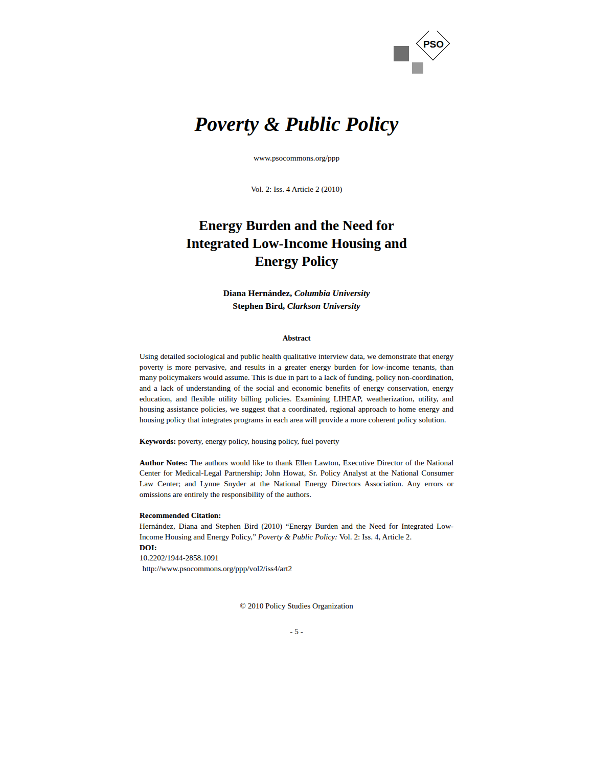PSO
Poverty & Public Policy
www.psocommons.org/ppp
Vol. 2: Iss. 4 Article 2 (2010)
Energy Burden and the Need for
Integrated Low-Income Housing and
Energy Policy
Diana Hernández, Columbia University
Stephen Bird, Clarkson University
Abstract
Using detailed sociological and public health qualitative interview data, we demonstrate that energy poverty is more pervasive, and results in a greater energy burden for low-income tenants, than many policymakers would assume. This is due in part to a lack of funding, policy non-coordination, and a lack of understanding of the social and economic benefits of energy conservation, energy education, and flexible utility billing policies. Examining LIHEAP, weatherization, utility, and housing assistance policies, we suggest that a coordinated, regional approach to home energy and housing policy that integrates programs in each area will provide a more coherent policy solution.
Keywords: poverty, energy policy, housing policy, fuel poverty
Author Notes: The authors would like to thank Ellen Lawton, Executive Director of the National Center for Medical-Legal Partnership; John Howat, Sr. Policy Analyst at the National Consumer Law Center; and Lynne Snyder at the National Energy Directors Association. Any errors or omissions are entirely the responsibility of the authors.
Recommended Citation:
Hernández, Diana and Stephen Bird (2010) “Energy Burden and the Need for Integrated Low-Income Housing and Energy Policy,” Poverty & Public Policy: Vol. 2: Iss. 4, Article 2.
DOI: 10.2202/1944-2858.1091
http://www.psocommons.org/ppp/vol2/iss4/art2
© 2010 Policy Studies Organization
- 5 -